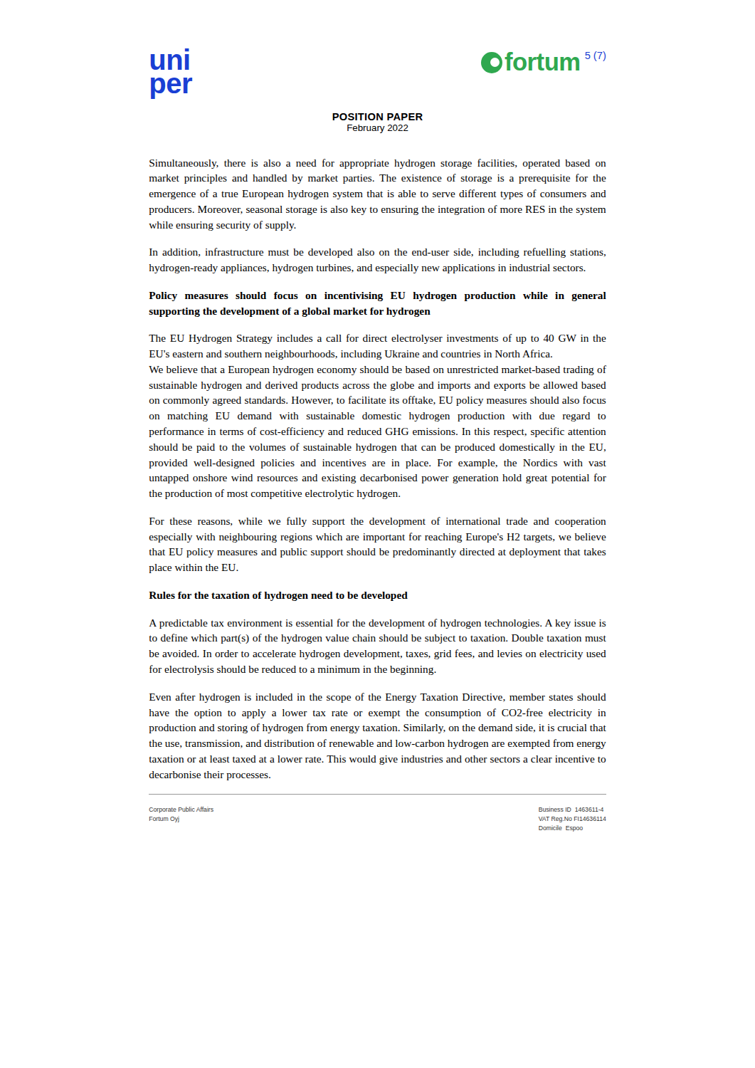uni
per
fortum
5 (7)
POSITION PAPER
February 2022
Simultaneously, there is also a need for appropriate hydrogen storage facilities, operated based on market principles and handled by market parties. The existence of storage is a prerequisite for the emergence of a true European hydrogen system that is able to serve different types of consumers and producers. Moreover, seasonal storage is also key to ensuring the integration of more RES in the system while ensuring security of supply.
In addition, infrastructure must be developed also on the end-user side, including refuelling stations, hydrogen-ready appliances, hydrogen turbines, and especially new applications in industrial sectors.
Policy measures should focus on incentivising EU hydrogen production while in general supporting the development of a global market for hydrogen
The EU Hydrogen Strategy includes a call for direct electrolyser investments of up to 40 GW in the EU's eastern and southern neighbourhoods, including Ukraine and countries in North Africa.
We believe that a European hydrogen economy should be based on unrestricted market-based trading of sustainable hydrogen and derived products across the globe and imports and exports be allowed based on commonly agreed standards. However, to facilitate its offtake, EU policy measures should also focus on matching EU demand with sustainable domestic hydrogen production with due regard to performance in terms of cost-efficiency and reduced GHG emissions. In this respect, specific attention should be paid to the volumes of sustainable hydrogen that can be produced domestically in the EU, provided well-designed policies and incentives are in place. For example, the Nordics with vast untapped onshore wind resources and existing decarbonised power generation hold great potential for the production of most competitive electrolytic hydrogen.
For these reasons, while we fully support the development of international trade and cooperation especially with neighbouring regions which are important for reaching Europe's H2 targets, we believe that EU policy measures and public support should be predominantly directed at deployment that takes place within the EU.
Rules for the taxation of hydrogen need to be developed
A predictable tax environment is essential for the development of hydrogen technologies. A key issue is to define which part(s) of the hydrogen value chain should be subject to taxation. Double taxation must be avoided. In order to accelerate hydrogen development, taxes, grid fees, and levies on electricity used for electrolysis should be reduced to a minimum in the beginning.
Even after hydrogen is included in the scope of the Energy Taxation Directive, member states should have the option to apply a lower tax rate or exempt the consumption of CO2-free electricity in production and storing of hydrogen from energy taxation. Similarly, on the demand side, it is crucial that the use, transmission, and distribution of renewable and low-carbon hydrogen are exempted from energy taxation or at least taxed at a lower rate. This would give industries and other sectors a clear incentive to decarbonise their processes.
Corporate Public Affairs
Fortum Oyj
Business ID 1463611-4
VAT Reg.No FI14636114
Domicile Espoo